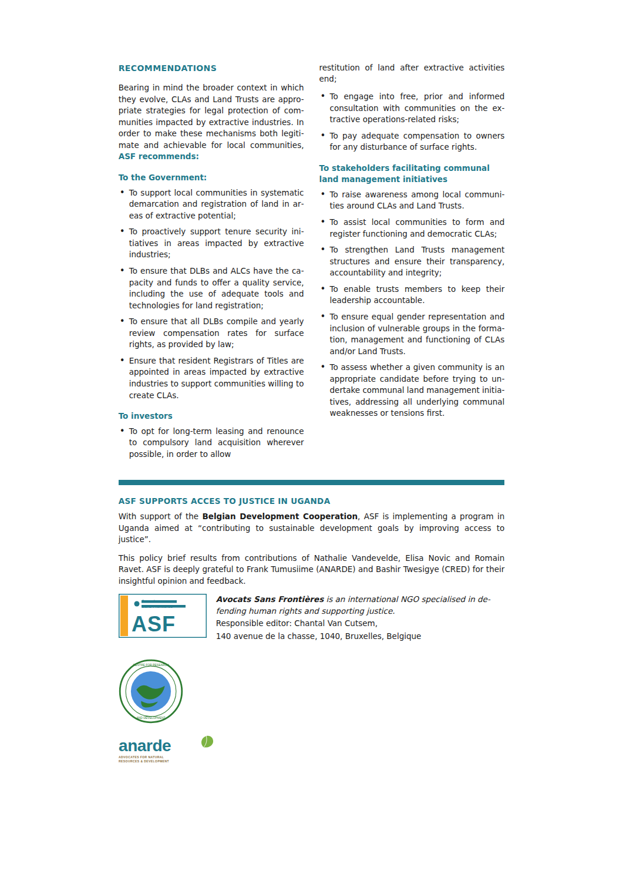Recommendations
Bearing in mind the broader context in which they evolve, CLAs and Land Trusts are appropriate strategies for legal protection of communities impacted by extractive industries. In order to make these mechanisms both legitimate and achievable for local communities, ASF recommends:
To the Government:
To support local communities in systematic demarcation and registration of land in areas of extractive potential;
To proactively support tenure security initiatives in areas impacted by extractive industries;
To ensure that DLBs and ALCs have the capacity and funds to offer a quality service, including the use of adequate tools and technologies for land registration;
To ensure that all DLBs compile and yearly review compensation rates for surface rights, as provided by law;
Ensure that resident Registrars of Titles are appointed in areas impacted by extractive industries to support communities willing to create CLAs.
To investors
To opt for long-term leasing and renounce to compulsory land acquisition wherever possible, in order to allow
restitution of land after extractive activities end;
To engage into free, prior and informed consultation with communities on the extractive operations-related risks;
To pay adequate compensation to owners for any disturbance of surface rights.
To stakeholders facilitating communal land management initiatives
To raise awareness among local communities around CLAs and Land Trusts.
To assist local communities to form and register functioning and democratic CLAs;
To strengthen Land Trusts management structures and ensure their transparency, accountability and integrity;
To enable trusts members to keep their leadership accountable.
To ensure equal gender representation and inclusion of vulnerable groups in the formation, management and functioning of CLAs and/or Land Trusts.
To assess whether a given community is an appropriate candidate before trying to undertake communal land management initiatives, addressing all underlying communal weaknesses or tensions first.
ASF supports acces to justice in Uganda
With support of the Belgian Development Cooperation, ASF is implementing a program in Uganda aimed at “contributing to sustainable development goals by improving access to justice”.
This policy brief results from contributions of Nathalie Vandevelde, Elisa Novic and Romain Ravet. ASF is deeply grateful to Frank Tumusiime (ANARDE) and Bashir Twesigye (CRED) for their insightful opinion and feedback.
Avocats Sans Frontières ASF
Avocats Sans Frontières is an international NGO specialised in defending human rights and supporting justice.
Responsible editor: Chantal Van Cutsem,
140 avenue de la chasse, 1040, Bruxelles, Belgique
CENTRE FOR RESEARCH AND DEVELOPMENT
anarde ADVOCATES FOR NATURAL RESOURCES & DEVELOPMENT